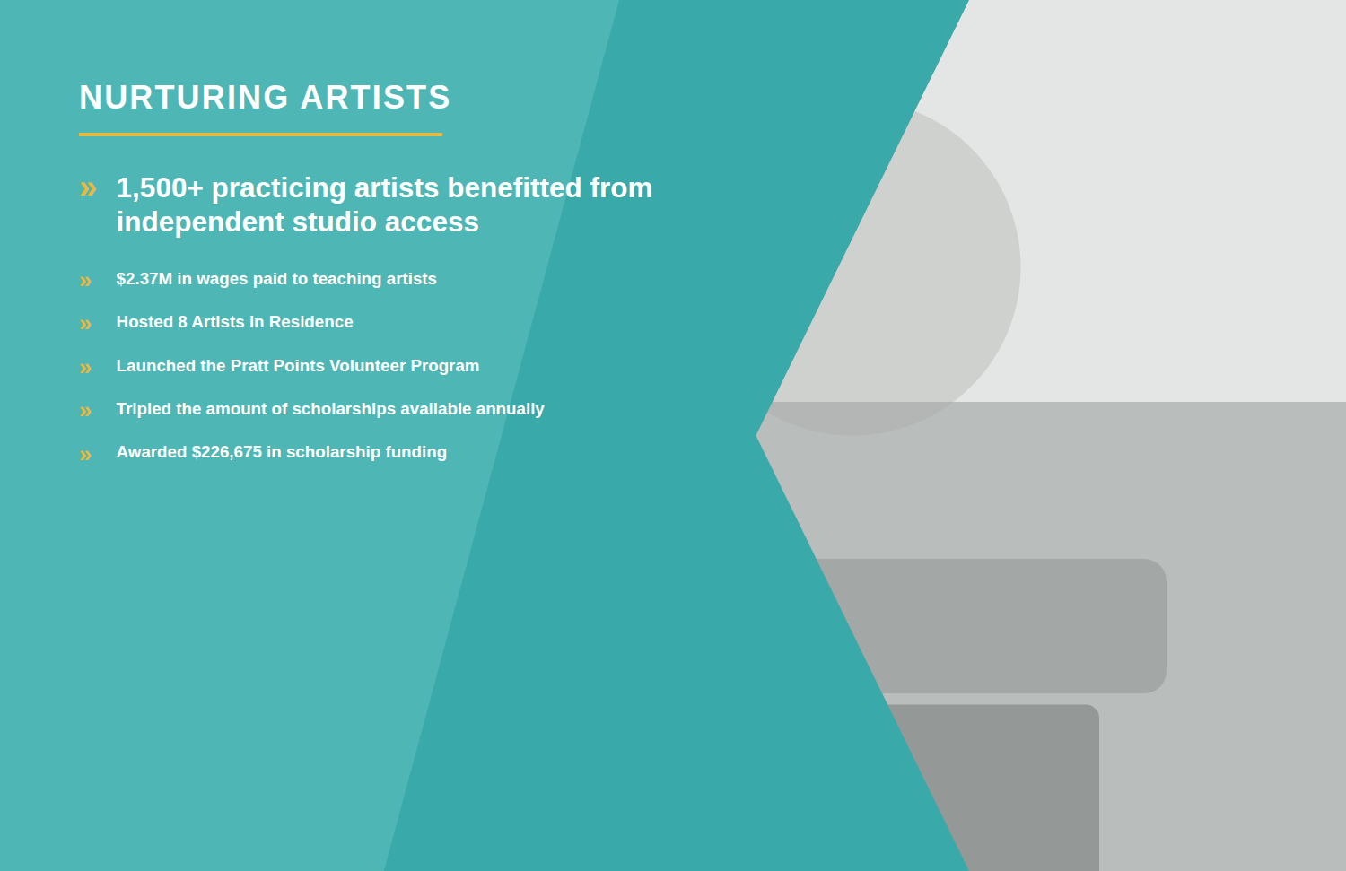Nurturing Artists
1,500+ practicing artists benefitted from independent studio access
$2.37M in wages paid to teaching artists
Hosted 8 Artists in Residence
Launched the Pratt Points Volunteer Program
Tripled the amount of scholarships available annually
Awarded $226,675 in scholarship funding